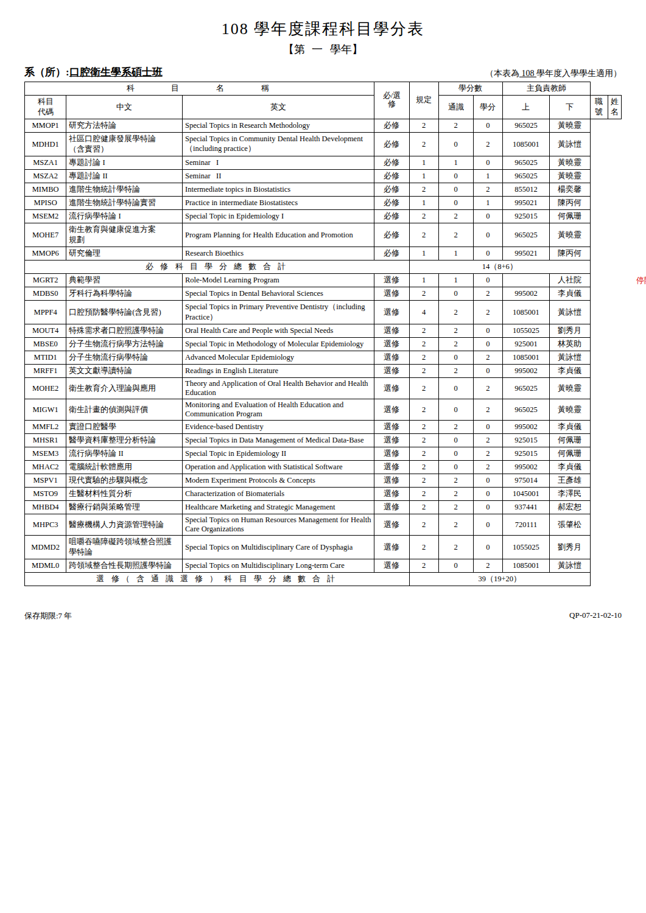108 學年度課程科目學分表
【第 一 學年】
系（所）:口腔衛生學系碩士班
（本表為 108 學年度入學學生適用）
| 科 目 名 稱 | 必/選 修 | 規定 | 學分數 | 主負責教師 |
| --- | --- | --- | --- | --- |
| 科目 代碼 | 中文 | 英文 | 通識 | 學分 | 上 | 下 | 職號 | 姓名 |
| MMOP1 | 研究方法特論 | Special Topics in Research Methodology | 必修 | 2 | 2 | 0 | 965025 | 黃曉靈 |
| MDHD1 | 社區口腔健康發展學特論 （含實習） | Special Topics in Community Dental Health Development（including practice） | 必修 | 2 | 0 | 2 | 1085001 | 黃詠愷 |
| MSZA1 | 專題討論 I | Seminar I | 必修 | 1 | 1 | 0 | 965025 | 黃曉靈 |
| MSZA2 | 專題討論 II | Seminar II | 必修 | 1 | 0 | 1 | 965025 | 黃曉靈 |
| MIMBO | 進階生物統計學特論 | Intermediate topics in Biostatistics | 必修 | 2 | 0 | 2 | 855012 | 楊奕馨 |
| MPISO | 進階生物統計學特論實習 | Practice in intermediate Biostatistecs | 必修 | 1 | 0 | 1 | 995021 | 陳丙何 |
| MSEM2 | 流行病學特論 I | Special Topic in Epidemiology I | 必修 | 2 | 2 | 0 | 925015 | 何佩珊 |
| MOHE7 | 衛生教育與健康促進方案 規劃 | Program Planning for Health Education and Promotion | 必修 | 2 | 2 | 0 | 965025 | 黃曉靈 |
| MMOP6 | 研究倫理 | Research Bioethics | 必修 | 1 | 1 | 0 | 995021 | 陳丙何 |
| 必 修 科 目 學 分 總 數 合 計 | 14（8+6） |
| MGRT2 | 典範學習 | Role-Model Learning Program | 選修 | 1 | 1 | 0 | | 人社院 停開 |
| MDBS0 | 牙科行為科學特論 | Special Topics in Dental Behavioral Sciences | 選修 | 2 | 0 | 2 | 995002 | 李貞儀 |
| MPPF4 | 口腔預防醫學特論(含見習) | Special Topics in Primary Preventive Dentistry（including Practice） | 選修 | 4 | 2 | 2 | 1085001 | 黃詠愷 |
| MOUT4 | 特殊需求者口腔照護學特論 | Oral Health Care and People with Special Needs | 選修 | 2 | 2 | 0 | 1055025 | 劉秀月 |
| MBSE0 | 分子生物流行病學方法特論 | Special Topic in Methodology of Molecular Epidemiology | 選修 | 2 | 2 | 0 | 925001 | 林英助 |
| MTID1 | 分子生物流行病學特論 | Advanced Molecular Epidemiology | 選修 | 2 | 0 | 2 | 1085001 | 黃詠愷 |
| MRFF1 | 英文文獻導讀特論 | Readings in English Literature | 選修 | 2 | 2 | 0 | 995002 | 李貞儀 |
| MOHE2 | 衛生教育介入理論與應用 | Theory and Application of Oral Health Behavior and Health Education | 選修 | 2 | 0 | 2 | 965025 | 黃曉靈 |
| MIGW1 | 衛生計畫的偵測與評價 | Monitoring and Evaluation of Health Education and Communication Program | 選修 | 2 | 0 | 2 | 965025 | 黃曉靈 |
| MMFL2 | 實證口腔醫學 | Evidence-based Dentistry | 選修 | 2 | 2 | 0 | 995002 | 李貞儀 |
| MHSR1 | 醫學資料庫整理分析特論 | Special Topics in Data Management of Medical Data-Base | 選修 | 2 | 0 | 2 | 925015 | 何佩珊 |
| MSEM3 | 流行病學特論 II | Special Topic in Epidemiology II | 選修 | 2 | 0 | 2 | 925015 | 何佩珊 |
| MHAC2 | 電腦統計軟體應用 | Operation and Application with Statistical Software | 選修 | 2 | 0 | 2 | 995002 | 李貞儀 |
| MSPV1 | 現代實驗的步驟與概念 | Modern Experiment Protocols & Concepts | 選修 | 2 | 2 | 0 | 975014 | 王彥雄 |
| MSTO9 | 生醫材料性質分析 | Characterization of Biomaterials | 選修 | 2 | 2 | 0 | 1045001 | 李澤民 |
| MHBD4 | 醫療行銷與策略管理 | Healthcare Marketing and Strategic Management | 選修 | 2 | 2 | 0 | 937441 | 郝宏恕 |
| MHPC3 | 醫療機構人力資源管理特論 | Special Topics on Human Resources Management for Health Care Organizations | 選修 | 2 | 2 | 0 | 720111 | 張肇松 |
| MDMD2 | 咀嚼吞嚥障礙跨領域整合照護學特論 | Special Topics on Multidisciplinary Care of Dysphagia | 選修 | 2 | 2 | 0 | 1055025 | 劉秀月 |
| MDML0 | 跨領域整合性長期照護學特論 | Special Topics on Multidisciplinary Long-term Care | 選修 | 2 | 0 | 2 | 1085001 | 黃詠愷 |
| 選 修（ 含 通 識 選 修 ） 科 目 學 分 總 數 合 計 | 39（19+20） |
保存期限:7 年
QP-07-21-02-10